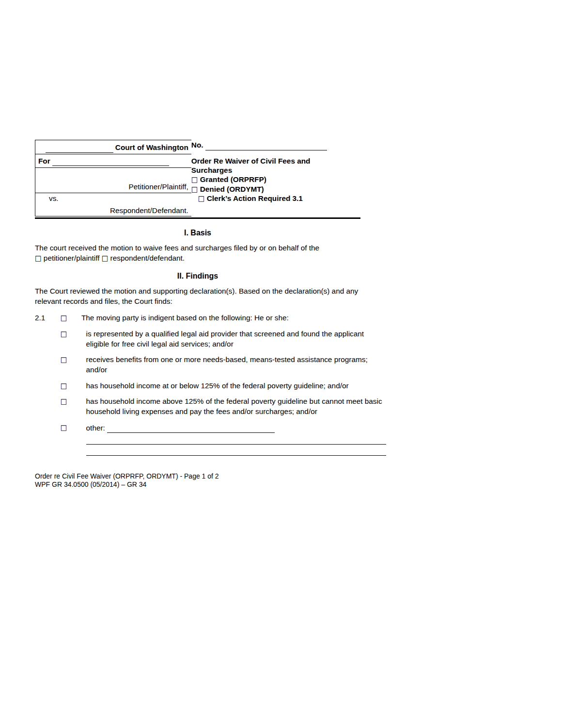| Court of Washington For Petitioner/Plaintiff, vs. Respondent/Defendant. | No. Order Re Waiver of Civil Fees and Surcharges □ Granted (ORPRFP) □ Denied (ORDYMT) □ Clerk’s Action Required 3.1 |
I. Basis
The court received the motion to waive fees and surcharges filed by or on behalf of the
□petitioner/plaintiff □respondent/defendant.
II. Findings
The Court reviewed the motion and supporting declaration(s). Based on the declaration(s) and any relevant records and files, the Court finds:
2.1
□
The moving party is indigent based on the following: He or she:
□
is represented by a qualified legal aid provider that screened and found the applicant eligible for free civil legal aid services; and/or
□
receives benefits from one or more needs-based, means-tested assistance programs; and/or
□
has household income at or below 125% of the federal poverty guideline; and/or
□
has household income above 125% of the federal poverty guideline but cannot meet basic household living expenses and pay the fees and/or surcharges; and/or
□
other:
Order re Civil Fee Waiver (ORPRFP, ORDYMT) - Page 1 of 2
WPF GR 34.0500 (05/2014) – GR 34